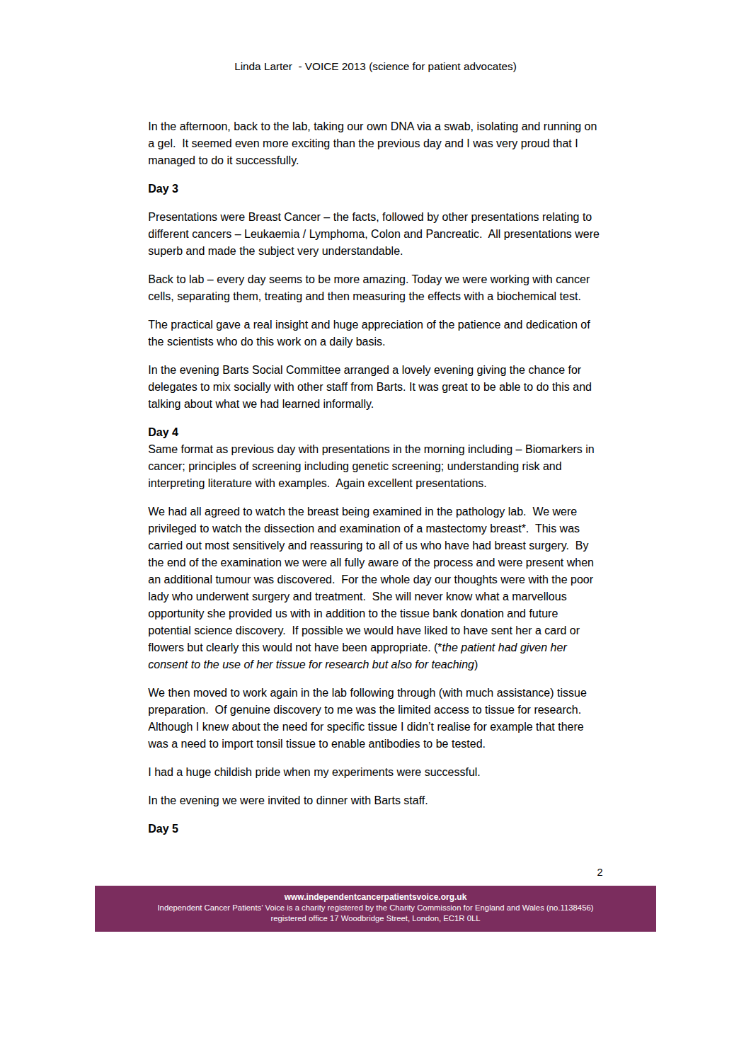Linda Larter - VOICE 2013 (science for patient advocates)
In the afternoon, back to the lab, taking our own DNA via a swab, isolating and running on a gel. It seemed even more exciting than the previous day and I was very proud that I managed to do it successfully.
Day 3
Presentations were Breast Cancer – the facts, followed by other presentations relating to different cancers – Leukaemia / Lymphoma, Colon and Pancreatic. All presentations were superb and made the subject very understandable.
Back to lab – every day seems to be more amazing. Today we were working with cancer cells, separating them, treating and then measuring the effects with a biochemical test.
The practical gave a real insight and huge appreciation of the patience and dedication of the scientists who do this work on a daily basis.
In the evening Barts Social Committee arranged a lovely evening giving the chance for delegates to mix socially with other staff from Barts. It was great to be able to do this and talking about what we had learned informally.
Day 4
Same format as previous day with presentations in the morning including – Biomarkers in cancer; principles of screening including genetic screening; understanding risk and interpreting literature with examples. Again excellent presentations.
We had all agreed to watch the breast being examined in the pathology lab. We were privileged to watch the dissection and examination of a mastectomy breast*. This was carried out most sensitively and reassuring to all of us who have had breast surgery. By the end of the examination we were all fully aware of the process and were present when an additional tumour was discovered. For the whole day our thoughts were with the poor lady who underwent surgery and treatment. She will never know what a marvellous opportunity she provided us with in addition to the tissue bank donation and future potential science discovery. If possible we would have liked to have sent her a card or flowers but clearly this would not have been appropriate. (*the patient had given her consent to the use of her tissue for research but also for teaching)
We then moved to work again in the lab following through (with much assistance) tissue preparation. Of genuine discovery to me was the limited access to tissue for research. Although I knew about the need for specific tissue I didn’t realise for example that there was a need to import tonsil tissue to enable antibodies to be tested.
I had a huge childish pride when my experiments were successful.
In the evening we were invited to dinner with Barts staff.
Day 5
2
www.independentcancerpatientsvoice.org.uk Independent Cancer Patients’ Voice is a charity registered by the Charity Commission for England and Wales (no.1138456) registered office 17 Woodbridge Street, London, EC1R 0LL